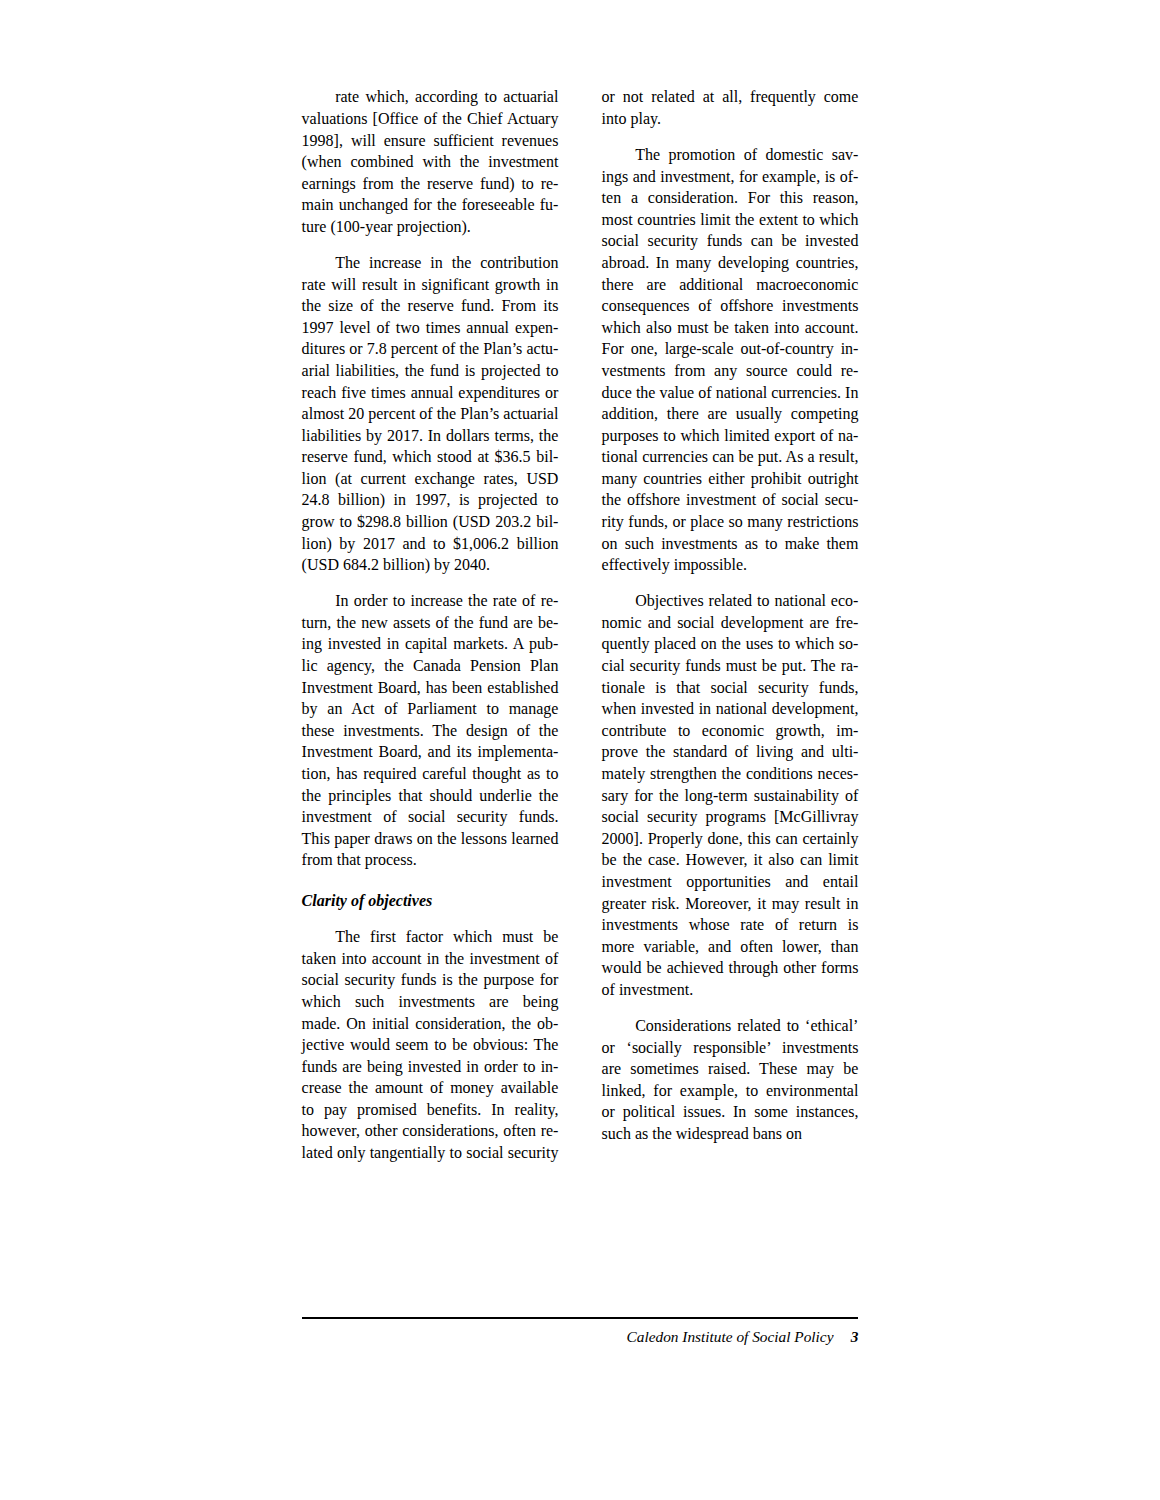rate which, according to actuarial valuations [Office of the Chief Actuary 1998], will ensure sufficient revenues (when combined with the investment earnings from the reserve fund) to remain unchanged for the foreseeable future (100-year projection).
The increase in the contribution rate will result in significant growth in the size of the reserve fund. From its 1997 level of two times annual expenditures or 7.8 percent of the Plan’s actuarial liabilities, the fund is projected to reach five times annual expenditures or almost 20 percent of the Plan’s actuarial liabilities by 2017. In dollars terms, the reserve fund, which stood at $36.5 billion (at current exchange rates, USD 24.8 billion) in 1997, is projected to grow to $298.8 billion (USD 203.2 billion) by 2017 and to $1,006.2 billion (USD 684.2 billion) by 2040.
In order to increase the rate of return, the new assets of the fund are being invested in capital markets. A public agency, the Canada Pension Plan Investment Board, has been established by an Act of Parliament to manage these investments. The design of the Investment Board, and its implementation, has required careful thought as to the principles that should underlie the investment of social security funds. This paper draws on the lessons learned from that process.
Clarity of objectives
The first factor which must be taken into account in the investment of social security funds is the purpose for which such investments are being made. On initial consideration, the objective would seem to be obvious: The funds are being invested in order to increase the amount of money available to pay promised benefits. In reality, however, other considerations, often related only tangentially to social security or not related at all, frequently come into play.
The promotion of domestic savings and investment, for example, is often a consideration. For this reason, most countries limit the extent to which social security funds can be invested abroad. In many developing countries, there are additional macroeconomic consequences of offshore investments which also must be taken into account. For one, large-scale out-of-country investments from any source could reduce the value of national currencies. In addition, there are usually competing purposes to which limited export of national currencies can be put. As a result, many countries either prohibit outright the offshore investment of social security funds, or place so many restrictions on such investments as to make them effectively impossible.
Objectives related to national economic and social development are frequently placed on the uses to which social security funds must be put. The rationale is that social security funds, when invested in national development, contribute to economic growth, improve the standard of living and ultimately strengthen the conditions necessary for the long-term sustainability of social security programs [McGillivray 2000]. Properly done, this can certainly be the case. However, it also can limit investment opportunities and entail greater risk. Moreover, it may result in investments whose rate of return is more variable, and often lower, than would be achieved through other forms of investment.
Considerations related to ‘ethical’ or ‘socially responsible’ investments are sometimes raised. These may be linked, for example, to environmental or political issues. In some instances, such as the widespread bans on
Caledon Institute of Social Policy3